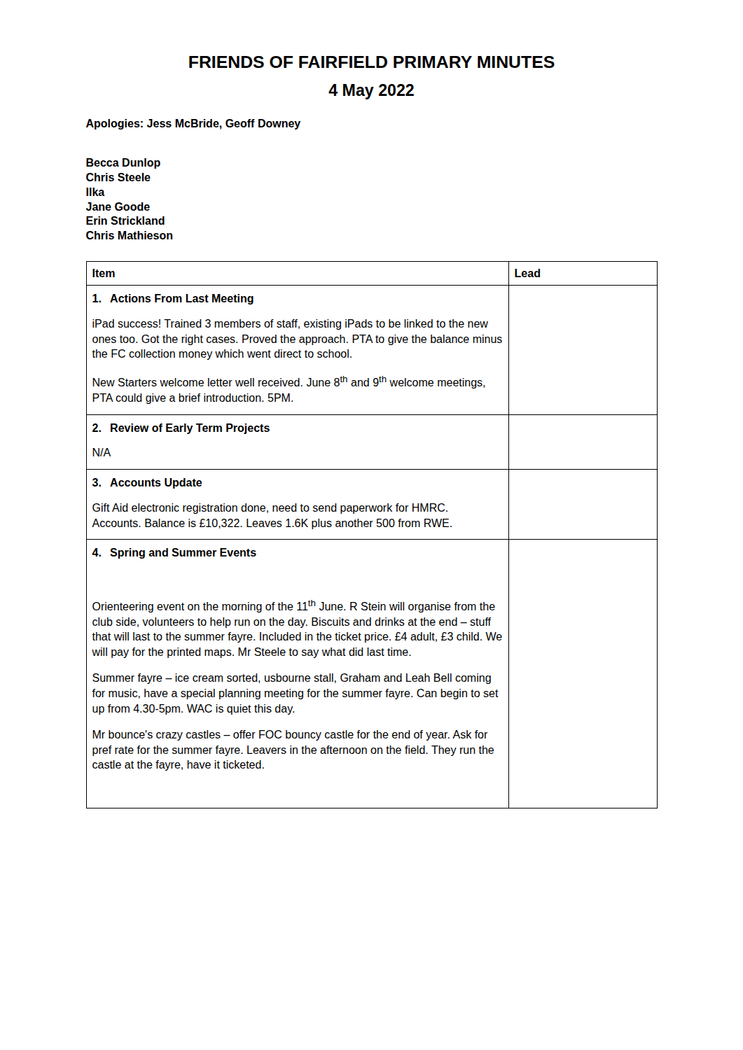FRIENDS OF FAIRFIELD PRIMARY MINUTES
4 May 2022
Apologies: Jess McBride, Geoff Downey
Becca Dunlop
Chris Steele
Ilka
Jane Goode
Erin Strickland
Chris Mathieson
| Item | Lead |
| --- | --- |
| 1. Actions From Last Meeting iPad success! Trained 3 members of staff, existing iPads to be linked to the new ones too. Got the right cases. Proved the approach. PTA to give the balance minus the FC collection money which went direct to school. New Starters welcome letter well received. June 8 th and 9 th welcome meetings, PTA could give a brief introduction. 5PM. | |
| 2. Review of Early Term Projects N/A | |
| 3. Accounts Update Gift Aid electronic registration done, need to send paperwork for HMRC. Accounts. Balance is £10,322. Leaves 1.6K plus another 500 from RWE. | |
| 4. Spring and Summer Events Orienteering event on the morning of the 11 th June. R Stein will organise from the club side, volunteers to help run on the day. Biscuits and drinks at the end – stuff that will last to the summer fayre. Included in the ticket price. £4 adult, £3 child. We will pay for the printed maps. Mr Steele to say what did last time. Summer fayre – ice cream sorted, usbourne stall, Graham and Leah Bell coming for music, have a special planning meeting for the summer fayre. Can begin to set up from 4.30-5pm. WAC is quiet this day. Mr bounce's crazy castles – offer FOC bouncy castle for the end of year. Ask for pref rate for the summer fayre. Leavers in the afternoon on the field. They run the castle at the fayre, have it ticketed. | |